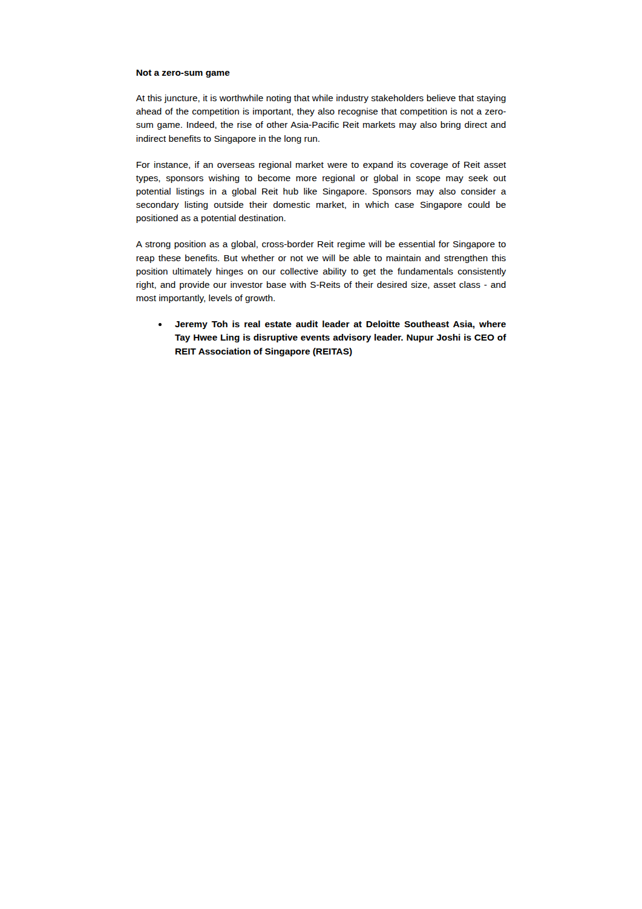Not a zero-sum game
At this juncture, it is worthwhile noting that while industry stakeholders believe that staying ahead of the competition is important, they also recognise that competition is not a zero-sum game. Indeed, the rise of other Asia-Pacific Reit markets may also bring direct and indirect benefits to Singapore in the long run.
For instance, if an overseas regional market were to expand its coverage of Reit asset types, sponsors wishing to become more regional or global in scope may seek out potential listings in a global Reit hub like Singapore. Sponsors may also consider a secondary listing outside their domestic market, in which case Singapore could be positioned as a potential destination.
A strong position as a global, cross-border Reit regime will be essential for Singapore to reap these benefits. But whether or not we will be able to maintain and strengthen this position ultimately hinges on our collective ability to get the fundamentals consistently right, and provide our investor base with S-Reits of their desired size, asset class - and most importantly, levels of growth.
Jeremy Toh is real estate audit leader at Deloitte Southeast Asia, where Tay Hwee Ling is disruptive events advisory leader. Nupur Joshi is CEO of REIT Association of Singapore (REITAS)